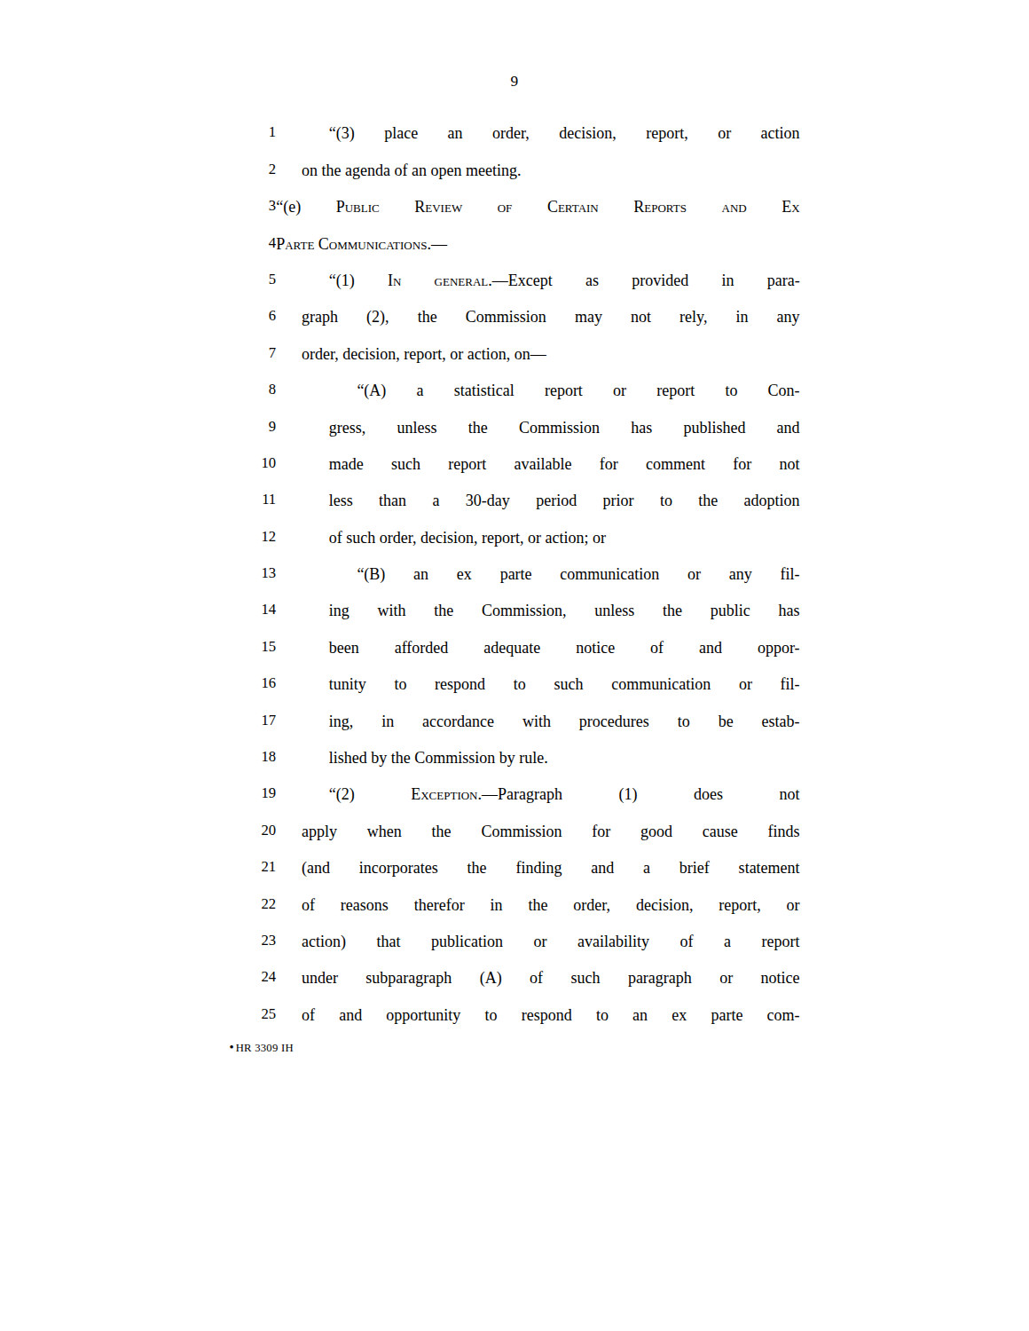9
| 1 | “(3) place an order, decision, report, or action |
| 2 | on the agenda of an open meeting. |
| 3 | “(e) Public Review of Certain Reports and Ex |
| 4 | Parte Communications .— |
| 5 | “(1) In general .—Except as provided in para- |
| 6 | graph (2), the Commission may not rely, in any |
| 7 | order, decision, report, or action, on— |
| 8 | “(A) a statistical report or report to Con- |
| 9 | gress, unless the Commission has published and |
| 10 | made such report available for comment for not |
| 11 | less than a 30-day period prior to the adoption |
| 12 | of such order, decision, report, or action; or |
| 13 | “(B) an ex parte communication or any fil- |
| 14 | ing with the Commission, unless the public has |
| 15 | been afforded adequate notice of and oppor- |
| 16 | tunity to respond to such communication or fil- |
| 17 | ing, in accordance with procedures to be estab- |
| 18 | lished by the Commission by rule. |
| 19 | “(2) Exception .—Paragraph (1) does not |
| 20 | apply when the Commission for good cause finds |
| 21 | (and incorporates the finding and a brief statement |
| 22 | of reasons therefor in the order, decision, report, or |
| 23 | action) that publication or availability of a report |
| 24 | under subparagraph (A) of such paragraph or notice |
| 25 | of and opportunity to respond to an ex parte com- |
•HR 3309 IH